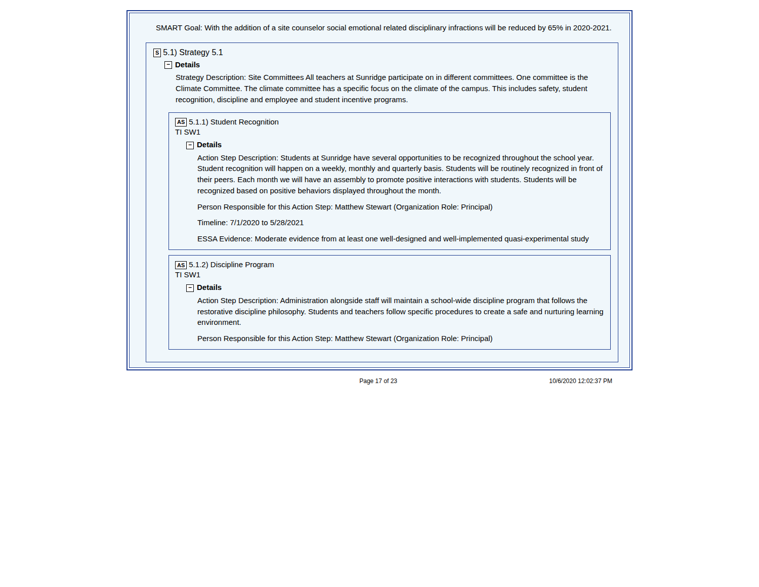SMART Goal: With the addition of a site counselor social emotional related disciplinary infractions will be reduced by 65% in 2020-2021.
S5.1) Strategy 5.1
−Details
Strategy Description: Site Committees All teachers at Sunridge participate on in different committees. One committee is the Climate Committee. The climate committee has a specific focus on the climate of the campus. This includes safety, student recognition, discipline and employee and student incentive programs.
AS5.1.1) Student Recognition
TI SW1
−Details
Action Step Description: Students at Sunridge have several opportunities to be recognized throughout the school year. Student recognition will happen on a weekly, monthly and quarterly basis. Students will be routinely recognized in front of their peers. Each month we will have an assembly to promote positive interactions with students. Students will be recognized based on positive behaviors displayed throughout the month.
Person Responsible for this Action Step: Matthew Stewart (Organization Role: Principal)
Timeline: 7/1/2020 to 5/28/2021
ESSA Evidence: Moderate evidence from at least one well-designed and well-implemented quasi-experimental study
AS5.1.2) Discipline Program
TI SW1
−Details
Action Step Description: Administration alongside staff will maintain a school-wide discipline program that follows the restorative discipline philosophy. Students and teachers follow specific procedures to create a safe and nurturing learning environment.
Person Responsible for this Action Step: Matthew Stewart (Organization Role: Principal)
Page 17 of 23
10/6/2020 12:02:37 PM